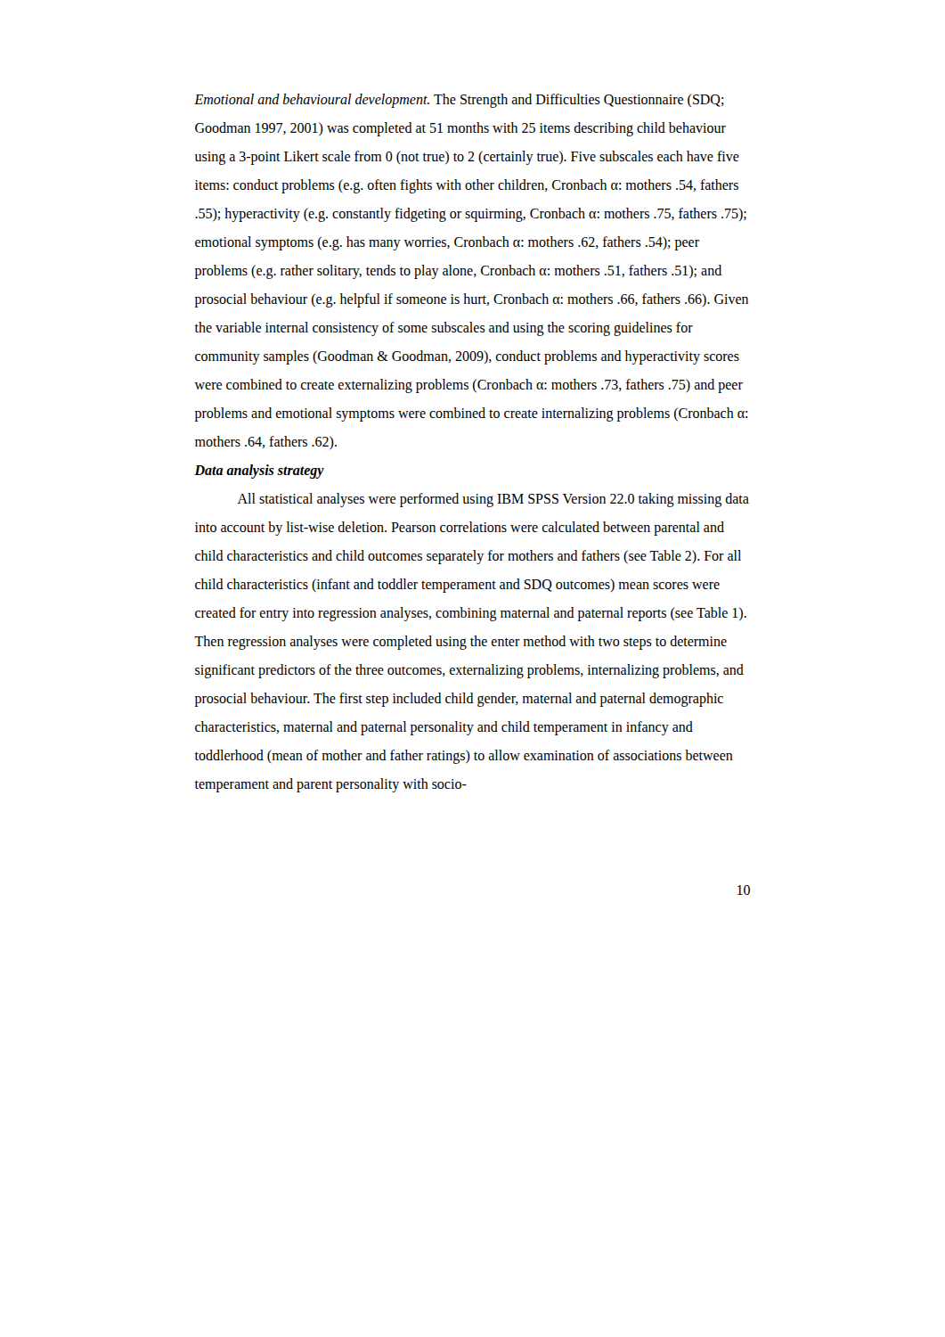Emotional and behavioural development. The Strength and Difficulties Questionnaire (SDQ; Goodman 1997, 2001) was completed at 51 months with 25 items describing child behaviour using a 3-point Likert scale from 0 (not true) to 2 (certainly true). Five subscales each have five items: conduct problems (e.g. often fights with other children, Cronbach α: mothers .54, fathers .55); hyperactivity (e.g. constantly fidgeting or squirming, Cronbach α: mothers .75, fathers .75); emotional symptoms (e.g. has many worries, Cronbach α: mothers .62, fathers .54); peer problems (e.g. rather solitary, tends to play alone, Cronbach α: mothers .51, fathers .51); and prosocial behaviour (e.g. helpful if someone is hurt, Cronbach α: mothers .66, fathers .66). Given the variable internal consistency of some subscales and using the scoring guidelines for community samples (Goodman & Goodman, 2009), conduct problems and hyperactivity scores were combined to create externalizing problems (Cronbach α: mothers .73, fathers .75) and peer problems and emotional symptoms were combined to create internalizing problems (Cronbach α: mothers .64, fathers .62).
Data analysis strategy
All statistical analyses were performed using IBM SPSS Version 22.0 taking missing data into account by list-wise deletion. Pearson correlations were calculated between parental and child characteristics and child outcomes separately for mothers and fathers (see Table 2). For all child characteristics (infant and toddler temperament and SDQ outcomes) mean scores were created for entry into regression analyses, combining maternal and paternal reports (see Table 1). Then regression analyses were completed using the enter method with two steps to determine significant predictors of the three outcomes, externalizing problems, internalizing problems, and prosocial behaviour. The first step included child gender, maternal and paternal demographic characteristics, maternal and paternal personality and child temperament in infancy and toddlerhood (mean of mother and father ratings) to allow examination of associations between temperament and parent personality with socio-
10